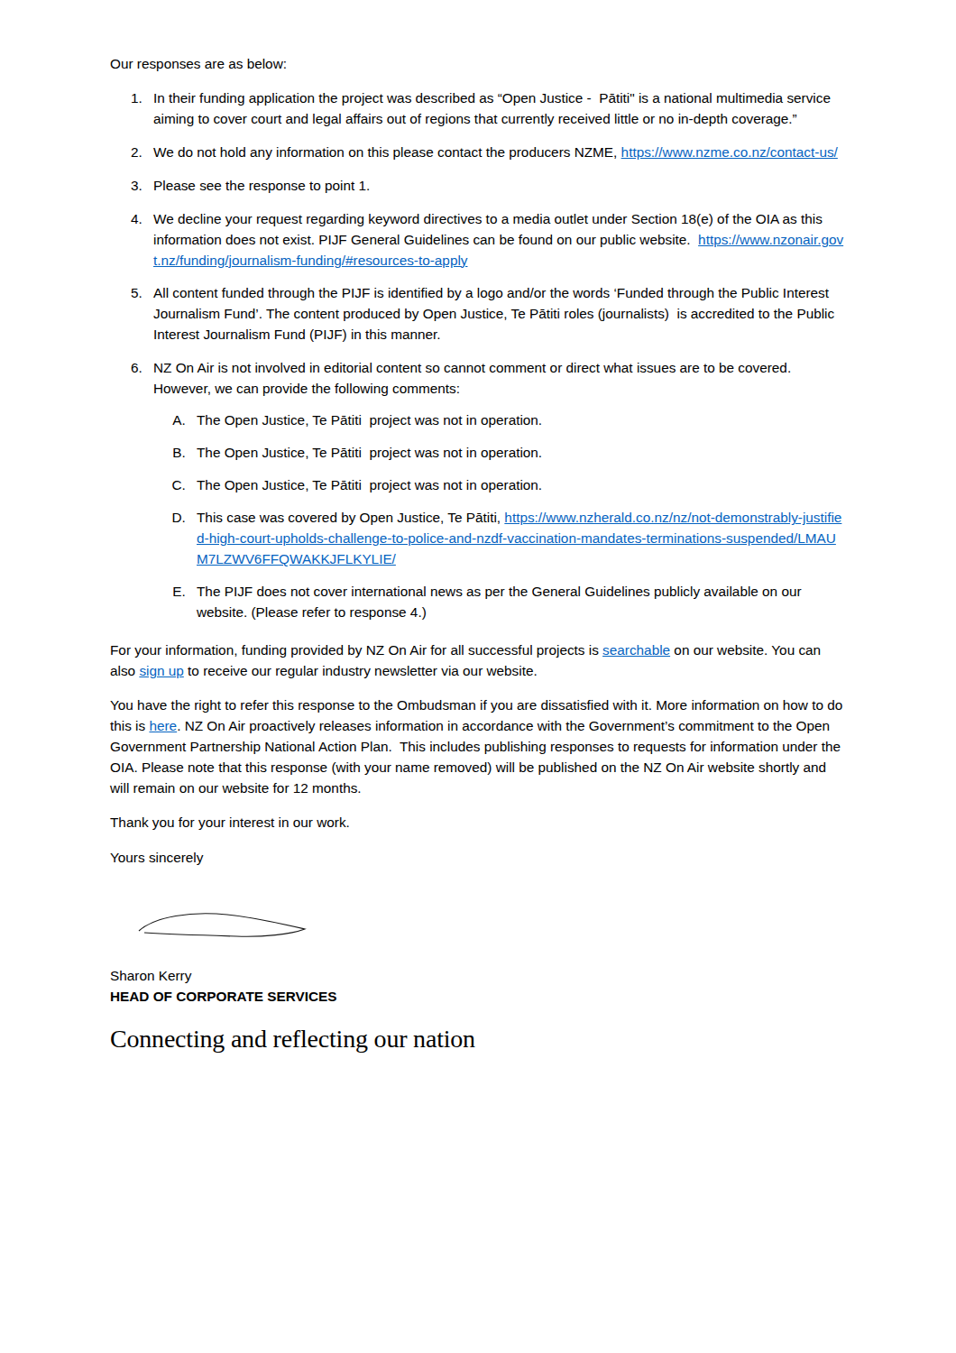Our responses are as below:
In their funding application the project was described as “Open Justice - Pātiti" is a national multimedia service aiming to cover court and legal affairs out of regions that currently received little or no in-depth coverage.”
We do not hold any information on this please contact the producers NZME, https://www.nzme.co.nz/contact-us/
Please see the response to point 1.
We decline your request regarding keyword directives to a media outlet under Section 18(e) of the OIA as this information does not exist. PIJF General Guidelines can be found on our public website. https://www.nzonair.govt.nz/funding/journalism-funding/#resources-to-apply
All content funded through the PIJF is identified by a logo and/or the words ‘Funded through the Public Interest Journalism Fund’. The content produced by Open Justice, Te Pātiti roles (journalists) is accredited to the Public Interest Journalism Fund (PIJF) in this manner.
NZ On Air is not involved in editorial content so cannot comment or direct what issues are to be covered. However, we can provide the following comments:
The Open Justice, Te Pātiti project was not in operation.
The Open Justice, Te Pātiti project was not in operation.
The Open Justice, Te Pātiti project was not in operation.
This case was covered by Open Justice, Te Pātiti, https://www.nzherald.co.nz/nz/not-demonstrably-justified-high-court-upholds-challenge-to-police-and-nzdf-vaccination-mandates-terminations-suspended/LMAUM7LZWV6FFQWAKKJFLKYLIE/
The PIJF does not cover international news as per the General Guidelines publicly available on our website. (Please refer to response 4.)
For your information, funding provided by NZ On Air for all successful projects is searchable on our website. You can also sign up to receive our regular industry newsletter via our website.
You have the right to refer this response to the Ombudsman if you are dissatisfied with it. More information on how to do this is here. NZ On Air proactively releases information in accordance with the Government’s commitment to the Open Government Partnership National Action Plan. This includes publishing responses to requests for information under the OIA. Please note that this response (with your name removed) will be published on the NZ On Air website shortly and will remain on our website for 12 months.
Thank you for your interest in our work.
Yours sincerely
Sharon Kerry
HEAD OF CORPORATE SERVICES
Connecting and reflecting our nation